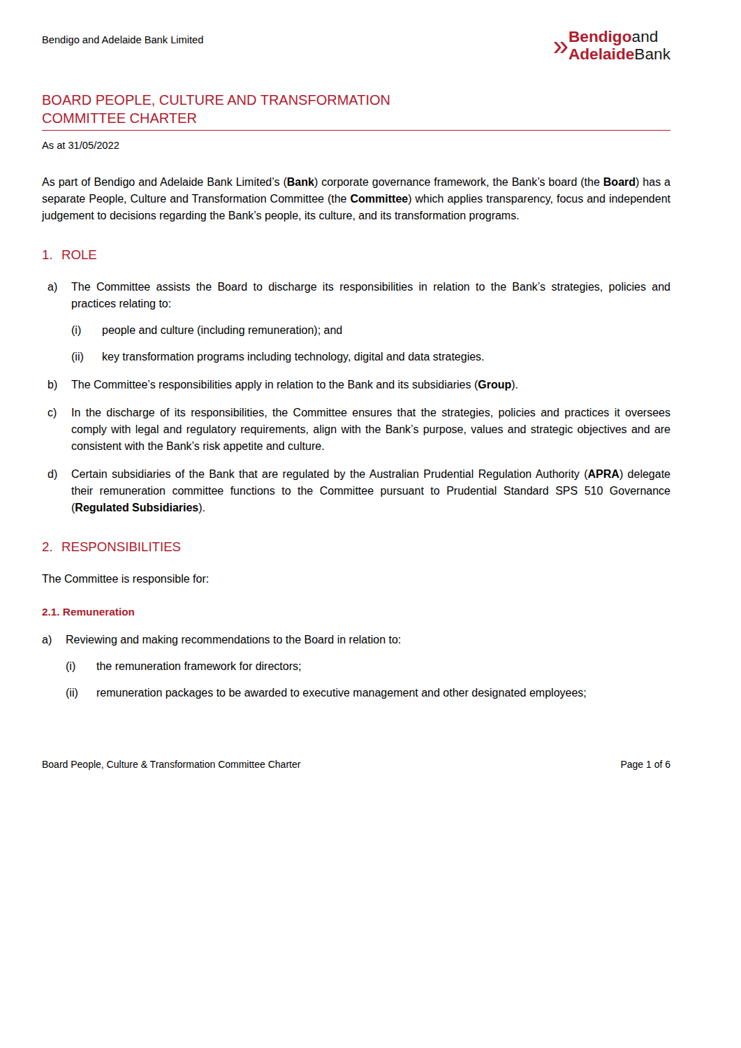Bendigo and Adelaide Bank Limited
»Bendigoand
AdelaideBank
Board People, Culture and Transformation
Committee Charter
As at 31/05/2022
As part of Bendigo and Adelaide Bank Limited’s (Bank) corporate governance framework, the Bank’s board (the Board) has a separate People, Culture and Transformation Committee (the Committee) which applies transparency, focus and independent judgement to decisions regarding the Bank’s people, its culture, and its transformation programs.
1. ROLE
The Committee assists the Board to discharge its responsibilities in relation to the Bank’s strategies, policies and practices relating to:
people and culture (including remuneration); and
key transformation programs including technology, digital and data strategies.
The Committee’s responsibilities apply in relation to the Bank and its subsidiaries (Group).
In the discharge of its responsibilities, the Committee ensures that the strategies, policies and practices it oversees comply with legal and regulatory requirements, align with the Bank’s purpose, values and strategic objectives and are consistent with the Bank’s risk appetite and culture.
Certain subsidiaries of the Bank that are regulated by the Australian Prudential Regulation Authority (APRA) delegate their remuneration committee functions to the Committee pursuant to Prudential Standard SPS 510 Governance (Regulated Subsidiaries).
2. RESPONSIBILITIES
The Committee is responsible for:
2.1. Remuneration
Reviewing and making recommendations to the Board in relation to:
the remuneration framework for directors;
remuneration packages to be awarded to executive management and other designated employees;
Board People, Culture & Transformation Committee Charter Page 1 of 6